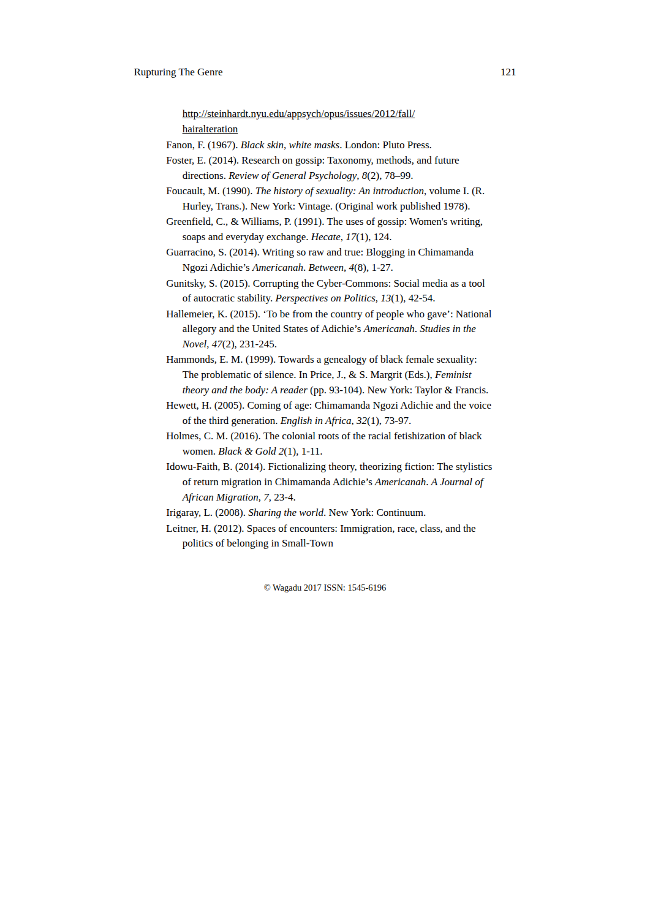Rupturing The Genre 121
http://steinhardt.nyu.edu/appsych/opus/issues/2012/fall/
hairalteration
Fanon, F. (1967). Black skin, white masks. London: Pluto Press.
Foster, E. (2014). Research on gossip: Taxonomy, methods, and future directions. Review of General Psychology, 8(2), 78–99.
Foucault, M. (1990). The history of sexuality: An introduction, volume I. (R. Hurley, Trans.). New York: Vintage. (Original work published 1978).
Greenfield, C., & Williams, P. (1991). The uses of gossip: Women's writing, soaps and everyday exchange. Hecate, 17(1), 124.
Guarracino, S. (2014). Writing so raw and true: Blogging in Chimamanda Ngozi Adichie’s Americanah. Between, 4(8), 1-27.
Gunitsky, S. (2015). Corrupting the Cyber-Commons: Social media as a tool of autocratic stability. Perspectives on Politics, 13(1), 42-54.
Hallemeier, K. (2015). ‘To be from the country of people who gave’: National allegory and the United States of Adichie’s Americanah. Studies in the Novel, 47(2), 231-245.
Hammonds, E. M. (1999). Towards a genealogy of black female sexuality: The problematic of silence. In Price, J., & S. Margrit (Eds.), Feminist theory and the body: A reader (pp. 93-104). New York: Taylor & Francis.
Hewett, H. (2005). Coming of age: Chimamanda Ngozi Adichie and the voice of the third generation. English in Africa, 32(1), 73-97.
Holmes, C. M. (2016). The colonial roots of the racial fetishization of black women. Black & Gold 2(1), 1-11.
Idowu-Faith, B. (2014). Fictionalizing theory, theorizing fiction: The stylistics of return migration in Chimamanda Adichie’s Americanah. A Journal of African Migration, 7, 23-4.
Irigaray, L. (2008). Sharing the world. New York: Continuum.
Leitner, H. (2012). Spaces of encounters: Immigration, race, class, and the politics of belonging in Small-Town
© Wagadu 2017 ISSN: 1545-6196